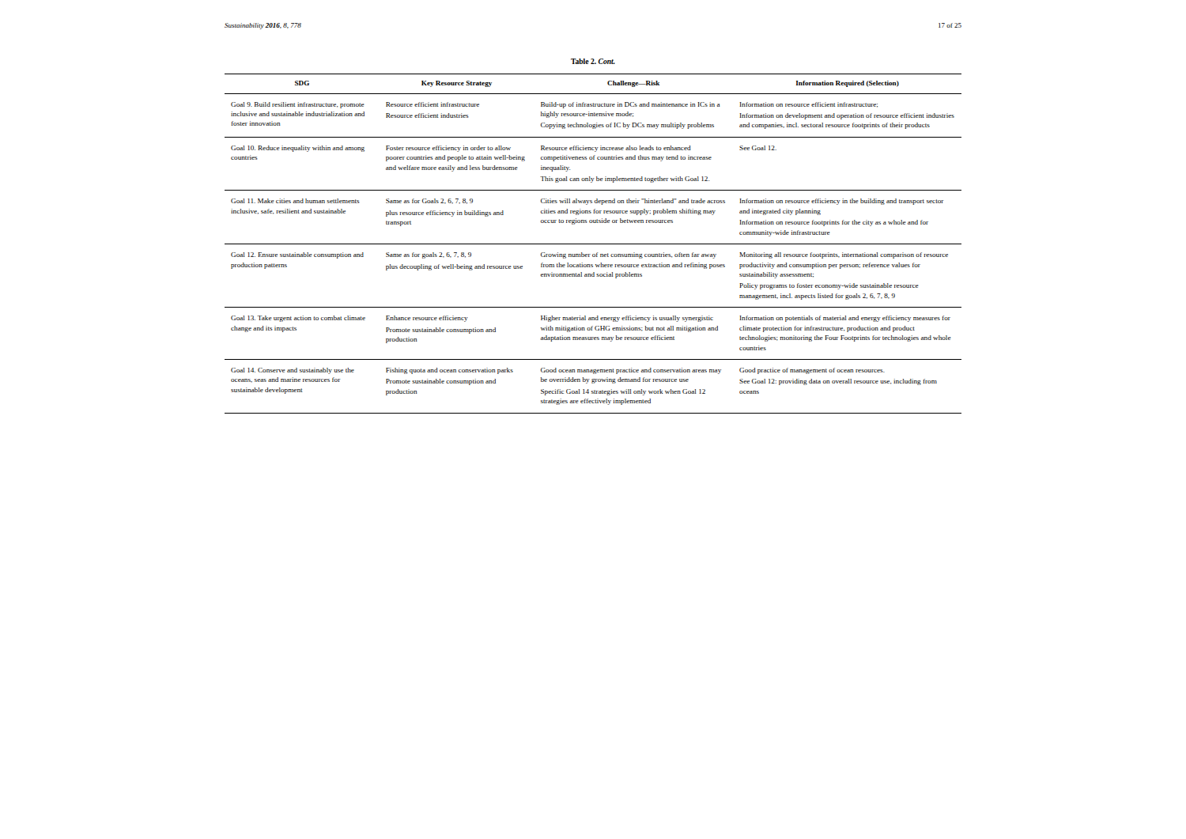Sustainability 2016, 8, 778 17 of 25
Table 2. Cont.
| SDG | Key Resource Strategy | Challenge—Risk | Information Required (Selection) |
| --- | --- | --- | --- |
| Goal 9. Build resilient infrastructure, promote inclusive and sustainable industrialization and foster innovation | Resource efficient infrastructure Resource efficient industries | Build-up of infrastructure in DCs and maintenance in ICs in a highly resource-intensive mode; Copying technologies of IC by DCs may multiply problems | Information on resource efficient infrastructure; Information on development and operation of resource efficient industries and companies, incl. sectoral resource footprints of their products |
| Goal 10. Reduce inequality within and among countries | Foster resource efficiency in order to allow poorer countries and people to attain well-being and welfare more easily and less burdensome | Resource efficiency increase also leads to enhanced competitiveness of countries and thus may tend to increase inequality. This goal can only be implemented together with Goal 12. | See Goal 12. |
| Goal 11. Make cities and human settlements inclusive, safe, resilient and sustainable | Same as for Goals 2, 6, 7, 8, 9 plus resource efficiency in buildings and transport | Cities will always depend on their "hinterland" and trade across cities and regions for resource supply; problem shifting may occur to regions outside or between resources | Information on resource efficiency in the building and transport sector and integrated city planning Information on resource footprints for the city as a whole and for community-wide infrastructure |
| Goal 12. Ensure sustainable consumption and production patterns | Same as for goals 2, 6, 7, 8, 9 plus decoupling of well-being and resource use | Growing number of net consuming countries, often far away from the locations where resource extraction and refining poses environmental and social problems | Monitoring all resource footprints, international comparison of resource productivity and consumption per person; reference values for sustainability assessment; Policy programs to foster economy-wide sustainable resource management, incl. aspects listed for goals 2, 6, 7, 8, 9 |
| Goal 13. Take urgent action to combat climate change and its impacts | Enhance resource efficiency Promote sustainable consumption and production | Higher material and energy efficiency is usually synergistic with mitigation of GHG emissions; but not all mitigation and adaptation measures may be resource efficient | Information on potentials of material and energy efficiency measures for climate protection for infrastructure, production and product technologies; monitoring the Four Footprints for technologies and whole countries |
| Goal 14. Conserve and sustainably use the oceans, seas and marine resources for sustainable development | Fishing quota and ocean conservation parks Promote sustainable consumption and production | Good ocean management practice and conservation areas may be overridden by growing demand for resource use Specific Goal 14 strategies will only work when Goal 12 strategies are effectively implemented | Good practice of management of ocean resources. See Goal 12: providing data on overall resource use, including from oceans |